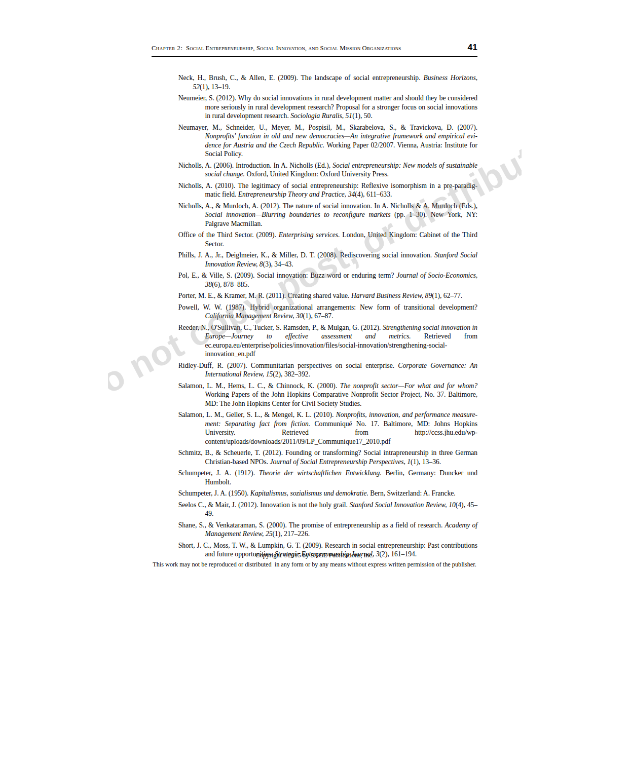Chapter 2: Social Entrepreneurship, Social Innovation, and Social Mission Organizations
41
Do not copy, post, or distribute
Neck, H., Brush, C., & Allen, E. (2009). The landscape of social entrepreneurship. Business Horizons, 52(1), 13–19.
Neumeier, S. (2012). Why do social innovations in rural development matter and should they be considered more seriously in rural development research? Proposal for a stronger focus on social innovations in rural development research. Sociologia Ruralis, 51(1), 50.
Neumayer, M., Schneider, U., Meyer, M., Pospisil, M., Skarabelova, S., & Travickova, D. (2007). Nonprofits' function in old and new democracies—An integrative framework and empirical evidence for Austria and the Czech Republic. Working Paper 02/2007. Vienna, Austria: Institute for Social Policy.
Nicholls, A. (2006). Introduction. In A. Nicholls (Ed.), Social entrepreneurship: New models of sustainable social change. Oxford, United Kingdom: Oxford University Press.
Nicholls, A. (2010). The legitimacy of social entrepreneurship: Reflexive isomorphism in a pre-paradigmatic field. Entrepreneurship Theory and Practice, 34(4), 611–633.
Nicholls, A., & Murdoch, A. (2012). The nature of social innovation. In A. Nicholls & A. Murdoch (Eds.), Social innovation—Blurring boundaries to reconfigure markets (pp. 1–30). New York, NY: Palgrave Macmillan.
Office of the Third Sector. (2009). Enterprising services. London, United Kingdom: Cabinet of the Third Sector.
Phills, J. A., Jr., Deiglmeier, K., & Miller, D. T. (2008). Rediscovering social innovation. Stanford Social Innovation Review, 8(3), 34–43.
Pol, E., & Ville, S. (2009). Social innovation: Buzz word or enduring term? Journal of Socio-Economics, 38(6), 878–885.
Porter, M. E., & Kramer, M. R. (2011). Creating shared value. Harvard Business Review, 89(1), 62–77.
Powell, W. W. (1987). Hybrid organizational arrangements: New form of transitional development? California Management Review, 30(1), 67–87.
Reeder, N., O'Sullivan, C., Tucker, S. Ramsden, P., & Mulgan, G. (2012). Strengthening social innovation in Europe—Journey to effective assessment and metrics. Retrieved from ec.europa.eu/enterprise/policies/innovation/files/social-innovation/strengthening-social-innovation_en.pdf
Ridley-Duff, R. (2007). Communitarian perspectives on social enterprise. Corporate Governance: An International Review, 15(2), 382–392.
Salamon, L. M., Hems, L. C., & Chinnock, K. (2000). The nonprofit sector—For what and for whom? Working Papers of the John Hopkins Comparative Nonprofit Sector Project, No. 37. Baltimore, MD: The John Hopkins Center for Civil Society Studies.
Salamon, L. M., Geller, S. L., & Mengel, K. L. (2010). Nonprofits, innovation, and performance measurement: Separating fact from fiction. Communiqué No. 17. Baltimore, MD: Johns Hopkins University. Retrieved from http://ccss.jhu.edu/wp-content/uploads/downloads/2011/09/LP_Communique17_2010.pdf
Schmitz, B., & Scheuerle, T. (2012). Founding or transforming? Social intrapreneurship in three German Christian-based NPOs. Journal of Social Entrepreneurship Perspectives, 1(1), 13–36.
Schumpeter, J. A. (1912). Theorie der wirtschaftlichen Entwicklung. Berlin, Germany: Duncker und Humbolt.
Schumpeter, J. A. (1950). Kapitalismus, sozialismus und demokratie. Bern, Switzerland: A. Francke.
Seelos C., & Mair, J. (2012). Innovation is not the holy grail. Stanford Social Innovation Review, 10(4), 45–49.
Shane, S., & Venkataraman, S. (2000). The promise of entrepreneurship as a field of research. Academy of Management Review, 25(1), 217–226.
Short, J. C., Moss, T. W., & Lumpkin, G. T. (2009). Research in social entrepreneurship: Past contributions and future opportunities. Strategic Entrepreneurship Journal, 3(2), 161–194.
Copyright ©2015 by SAGE Publications, Inc.
This work may not be reproduced or distributed in any form or by any means without express written permission of the publisher.